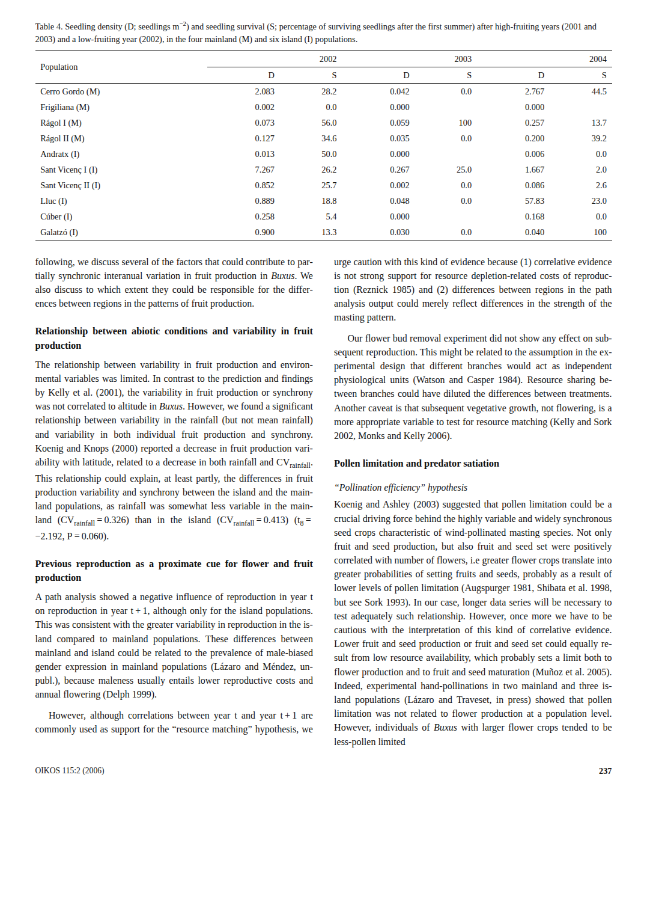Table 4. Seedling density (D; seedlings m −2 ) and seedling survival (S; percentage of surviving seedlings after the first summer) after high-fruiting years (2001 and 2003) and a low-fruiting year (2002), in the four mainland (M) and six island (I) populations.
| Population | 2002 | 2003 | 2004 |
| --- | --- | --- | --- |
| D | S | D | S | D | S |
| Cerro Gordo (M) | 2.083 | 28.2 | 0.042 | 0.0 | 2.767 | 44.5 |
| Frigiliana (M) | 0.002 | 0.0 | 0.000 | | 0.000 | |
| Rágol I (M) | 0.073 | 56.0 | 0.059 | 100 | 0.257 | 13.7 |
| Rágol II (M) | 0.127 | 34.6 | 0.035 | 0.0 | 0.200 | 39.2 |
| Andratx (I) | 0.013 | 50.0 | 0.000 | | 0.006 | 0.0 |
| Sant Vicenç I (I) | 7.267 | 26.2 | 0.267 | 25.0 | 1.667 | 2.0 |
| Sant Vicenç II (I) | 0.852 | 25.7 | 0.002 | 0.0 | 0.086 | 2.6 |
| Lluc (I) | 0.889 | 18.8 | 0.048 | 0.0 | 57.83 | 23.0 |
| Cúber (I) | 0.258 | 5.4 | 0.000 | | 0.168 | 0.0 |
| Galatzó (I) | 0.900 | 13.3 | 0.030 | 0.0 | 0.040 | 100 |
following, we discuss several of the factors that could contribute to partially synchronic interanual variation in fruit production in Buxus. We also discuss to which extent they could be responsible for the differences between regions in the patterns of fruit production.
Relationship between abiotic conditions and variability in fruit production
The relationship between variability in fruit production and environmental variables was limited. In contrast to the prediction and findings by Kelly et al. (2001), the variability in fruit production or synchrony was not correlated to altitude in Buxus. However, we found a significant relationship between variability in the rainfall (but not mean rainfall) and variability in both individual fruit production and synchrony. Koenig and Knops (2000) reported a decrease in fruit production variability with latitude, related to a decrease in both rainfall and CVrainfall. This relationship could explain, at least partly, the differences in fruit production variability and synchrony between the island and the mainland populations, as rainfall was somewhat less variable in the mainland (CVrainfall = 0.326) than in the island (CVrainfall = 0.413) (t8 = −2.192, P = 0.060).
Previous reproduction as a proximate cue for flower and fruit production
A path analysis showed a negative influence of reproduction in year t on reproduction in year t + 1, although only for the island populations. This was consistent with the greater variability in reproduction in the island compared to mainland populations. These differences between mainland and island could be related to the prevalence of male-biased gender expression in mainland populations (Lázaro and Méndez, unpubl.), because maleness usually entails lower reproductive costs and annual flowering (Delph 1999).
However, although correlations between year t and year t + 1 are commonly used as support for the “resource matching” hypothesis, we urge caution with this kind of evidence because (1) correlative evidence is not strong support for resource depletion-related costs of reproduction (Reznick 1985) and (2) differences between regions in the path analysis output could merely reflect differences in the strength of the masting pattern.
Our flower bud removal experiment did not show any effect on subsequent reproduction. This might be related to the assumption in the experimental design that different branches would act as independent physiological units (Watson and Casper 1984). Resource sharing between branches could have diluted the differences between treatments. Another caveat is that subsequent vegetative growth, not flowering, is a more appropriate variable to test for resource matching (Kelly and Sork 2002, Monks and Kelly 2006).
Pollen limitation and predator satiation
“Pollination efficiency” hypothesis
Koenig and Ashley (2003) suggested that pollen limitation could be a crucial driving force behind the highly variable and widely synchronous seed crops characteristic of wind-pollinated masting species. Not only fruit and seed production, but also fruit and seed set were positively correlated with number of flowers, i.e greater flower crops translate into greater probabilities of setting fruits and seeds, probably as a result of lower levels of pollen limitation (Augspurger 1981, Shibata et al. 1998, but see Sork 1993). In our case, longer data series will be necessary to test adequately such relationship. However, once more we have to be cautious with the interpretation of this kind of correlative evidence. Lower fruit and seed production or fruit and seed set could equally result from low resource availability, which probably sets a limit both to flower production and to fruit and seed maturation (Muñoz et al. 2005). Indeed, experimental hand-pollinations in two mainland and three island populations (Lázaro and Traveset, in press) showed that pollen limitation was not related to flower production at a population level. However, individuals of Buxus with larger flower crops tended to be less-pollen limited
OIKOS 115:2 (2006) 237